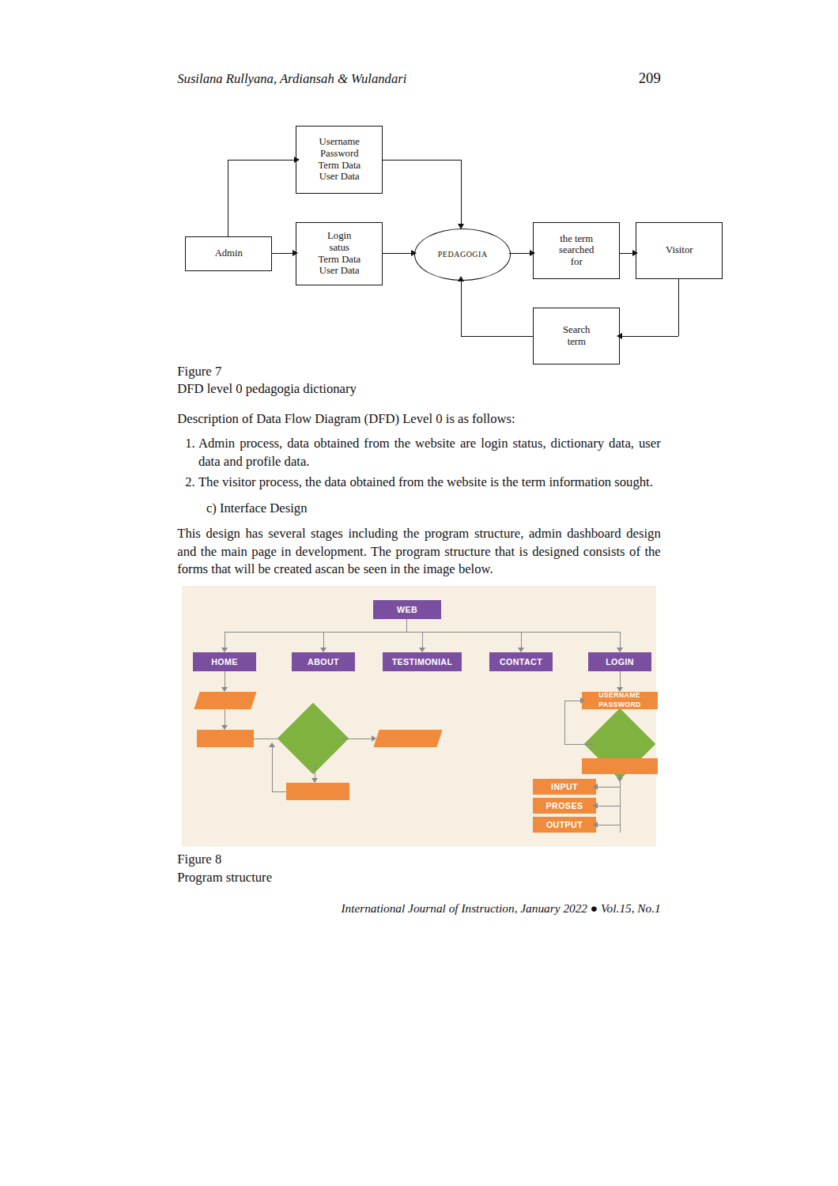Susilana Rullyana, Ardiansah & Wulandari 209
Username
Password
Term Data
User Data
Admin
Login
satus
Term Data
User Data
PEDAGOGIA
the term
searched
for
Visitor
Search
term
Figure 7 DFD level 0 pedagogia dictionary
Description of Data Flow Diagram (DFD) Level 0 is as follows:
Admin process, data obtained from the website are login status, dictionary data, user data and profile data.
The visitor process, the data obtained from the website is the term information sought.
c) Interface Design
This design has several stages including the program structure, admin dashboard design and the main page in development. The program structure that is designed consists of the forms that will be created ascan be seen in the image below.
WEB
HOME
ABOUT
TESTIMONIAL
CONTACT
LOGIN
USERNAME
PASSWORD
INPUT
PROSES
OUTPUT
Figure 8 Program structure
International Journal of Instruction, January 2022 ● Vol.15, No.1